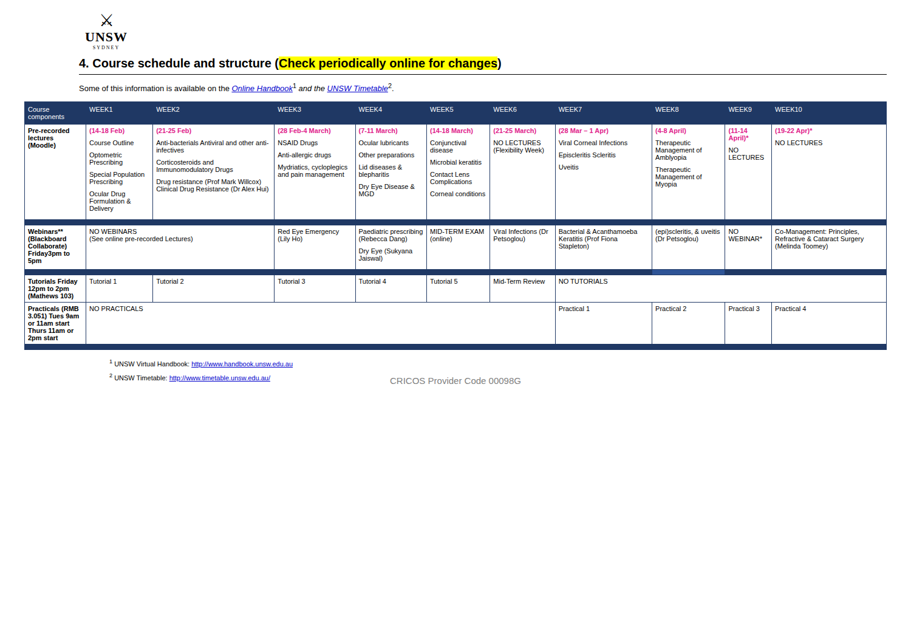⚔
UNSW
SYDNEY
4. Course schedule and structure (Check periodically online for changes)
Some of this information is available on the Online Handbook1 and the UNSW Timetable2.
| Course components | WEEK1 | WEEK2 | WEEK3 | WEEK4 | WEEK5 | WEEK6 | WEEK7 | WEEK8 | WEEK9 | WEEK10 |
| --- | --- | --- | --- | --- | --- | --- | --- | --- | --- | --- |
| Pre-recorded lectures (Moodle) | (14-18 Feb) Course Outline Optometric Prescribing Special Population Prescribing Ocular Drug Formulation & Delivery | (21-25 Feb) Anti-bacterials Antiviral and other anti-infectives Corticosteroids and Immunomodulatory Drugs Drug resistance (Prof Mark Willcox) Clinical Drug Resistance (Dr Alex Hui) | (28 Feb-4 March) NSAID Drugs Anti-allergic drugs Mydriatics, cycloplegics and pain management | (7-11 March) Ocular lubricants Other preparations Lid diseases & blepharitis Dry Eye Disease & MGD | (14-18 March) Conjunctival disease Microbial keratitis Contact Lens Complications Corneal conditions | (21-25 March) NO LECTURES (Flexibility Week) | (28 Mar – 1 Apr) Viral Corneal Infections Episcleritis Scleritis Uveitis | (4-8 April) Therapeutic Management of Amblyopia Therapeutic Management of Myopia | (11-14 April)* NO LECTURES | (19-22 Apr)* NO LECTURES |
| Webinars** (Blackboard Collaborate) Friday3pm to 5pm | NO WEBINARS (See online pre-recorded Lectures) | Red Eye Emergency (Lily Ho) | Paediatric prescribing (Rebecca Dang) Dry Eye (Sukyana Jaiswal) | MID-TERM EXAM (online) | Viral Infections (Dr Petsoglou) | Bacterial & Acanthamoeba Keratitis (Prof Fiona Stapleton) | (epi)scleritis, & uveitis (Dr Petsoglou) | NO WEBINAR* | Co-Management: Principles, Refractive & Cataract Surgery (Melinda Toomey) |
| Tutorials Friday 12pm to 2pm (Mathews 103) | Tutorial 1 | Tutorial 2 | Tutorial 3 | Tutorial 4 | Tutorial 5 | Mid-Term Review | NO TUTORIALS |
| Practicals (RMB 3.051) Tues 9am or 11am start Thurs 11am or 2pm start | NO PRACTICALS | Practical 1 | Practical 2 | Practical 3 | Practical 4 |
1 UNSW Virtual Handbook: http://www.handbook.unsw.edu.au
2 UNSW Timetable: http://www.timetable.unsw.edu.au/
CRICOS Provider Code 00098G